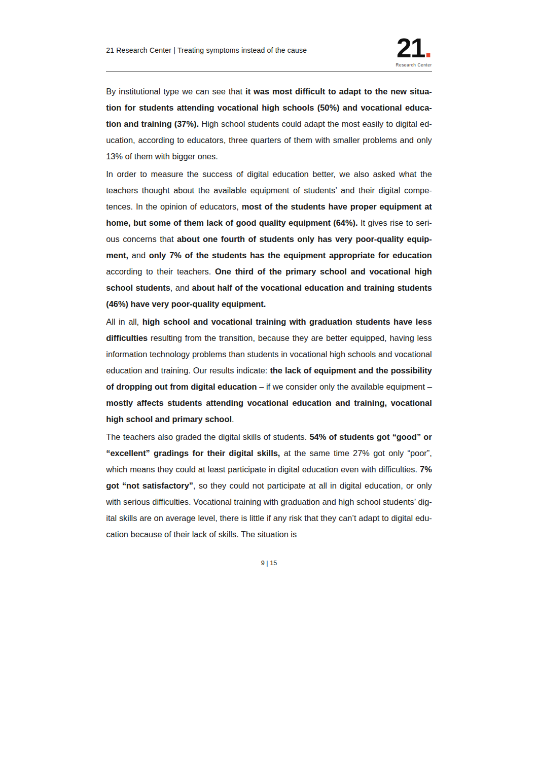21 Research Center | Treating symptoms instead of the cause
21.
Research Center
By institutional type we can see that it was most difficult to adapt to the new situation for students attending vocational high schools (50%) and vocational education and training (37%). High school students could adapt the most easily to digital education, according to educators, three quarters of them with smaller problems and only 13% of them with bigger ones.
In order to measure the success of digital education better, we also asked what the teachers thought about the available equipment of students’ and their digital competences. In the opinion of educators, most of the students have proper equipment at home, but some of them lack of good quality equipment (64%). It gives rise to serious concerns that about one fourth of students only has very poor-quality equipment, and only 7% of the students has the equipment appropriate for education according to their teachers. One third of the primary school and vocational high school students, and about half of the vocational education and training students (46%) have very poor-quality equipment.
All in all, high school and vocational training with graduation students have less difficulties resulting from the transition, because they are better equipped, having less information technology problems than students in vocational high schools and vocational education and training. Our results indicate: the lack of equipment and the possibility of dropping out from digital education – if we consider only the available equipment – mostly affects students attending vocational education and training, vocational high school and primary school.
The teachers also graded the digital skills of students. 54% of students got “good” or “excellent” gradings for their digital skills, at the same time 27% got only “poor”, which means they could at least participate in digital education even with difficulties. 7% got “not satisfactory”, so they could not participate at all in digital education, or only with serious difficulties. Vocational training with graduation and high school students’ digital skills are on average level, there is little if any risk that they can’t adapt to digital education because of their lack of skills. The situation is
9 | 15